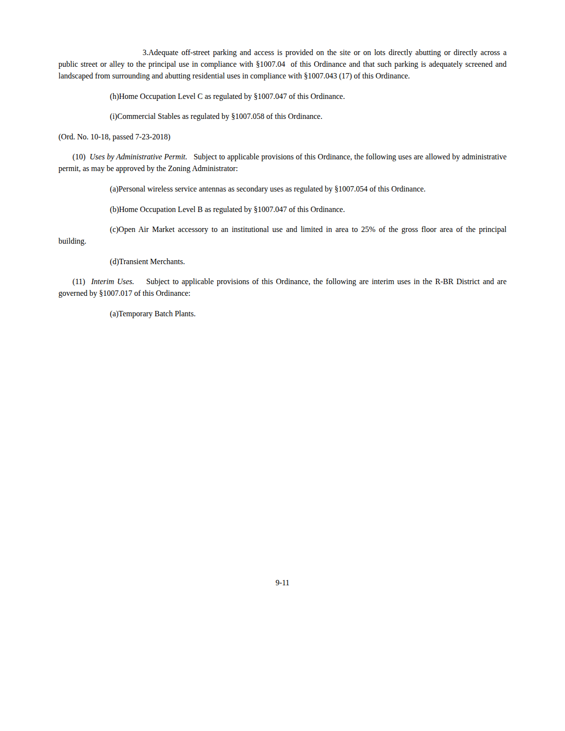3. Adequate off-street parking and access is provided on the site or on lots directly abutting or directly across a public street or alley to the principal use in compliance with §1007.04 of this Ordinance and that such parking is adequately screened and landscaped from surrounding and abutting residential uses in compliance with §1007.043 (17) of this Ordinance.
(h) Home Occupation Level C as regulated by §1007.047 of this Ordinance.
(i) Commercial Stables as regulated by §1007.058 of this Ordinance.
(Ord. No. 10-18, passed 7-23-2018)
(10) Uses by Administrative Permit. Subject to applicable provisions of this Ordinance, the following uses are allowed by administrative permit, as may be approved by the Zoning Administrator:
(a) Personal wireless service antennas as secondary uses as regulated by §1007.054 of this Ordinance.
(b) Home Occupation Level B as regulated by §1007.047 of this Ordinance.
(c) Open Air Market accessory to an institutional use and limited in area to 25% of the gross floor area of the principal building.
(d) Transient Merchants.
(11) Interim Uses. Subject to applicable provisions of this Ordinance, the following are interim uses in the R-BR District and are governed by §1007.017 of this Ordinance:
(a) Temporary Batch Plants.
9-11